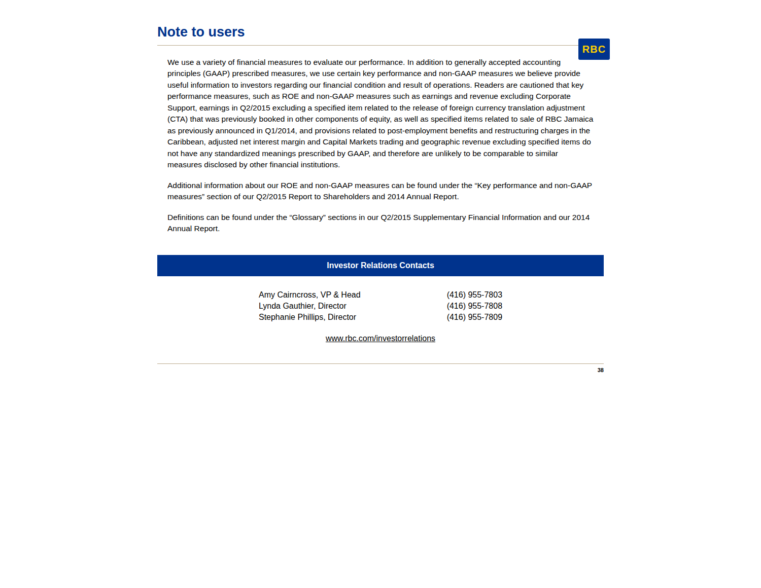RBC
Note to users
We use a variety of financial measures to evaluate our performance. In addition to generally accepted accounting principles (GAAP) prescribed measures, we use certain key performance and non-GAAP measures we believe provide useful information to investors regarding our financial condition and result of operations. Readers are cautioned that key performance measures, such as ROE and non-GAAP measures such as earnings and revenue excluding Corporate Support, earnings in Q2/2015 excluding a specified item related to the release of foreign currency translation adjustment (CTA) that was previously booked in other components of equity, as well as specified items related to sale of RBC Jamaica as previously announced in Q1/2014, and provisions related to post-employment benefits and restructuring charges in the Caribbean, adjusted net interest margin and Capital Markets trading and geographic revenue excluding specified items do not have any standardized meanings prescribed by GAAP, and therefore are unlikely to be comparable to similar measures disclosed by other financial institutions.
Additional information about our ROE and non-GAAP measures can be found under the “Key performance and non-GAAP measures” section of our Q2/2015 Report to Shareholders and 2014 Annual Report.
Definitions can be found under the “Glossary” sections in our Q2/2015 Supplementary Financial Information and our 2014 Annual Report.
Investor Relations Contacts
| Amy Cairncross, VP & Head | (416) 955-7803 |
| Lynda Gauthier, Director | (416) 955-7808 |
| Stephanie Phillips, Director | (416) 955-7809 |
www.rbc.com/investorrelations
38